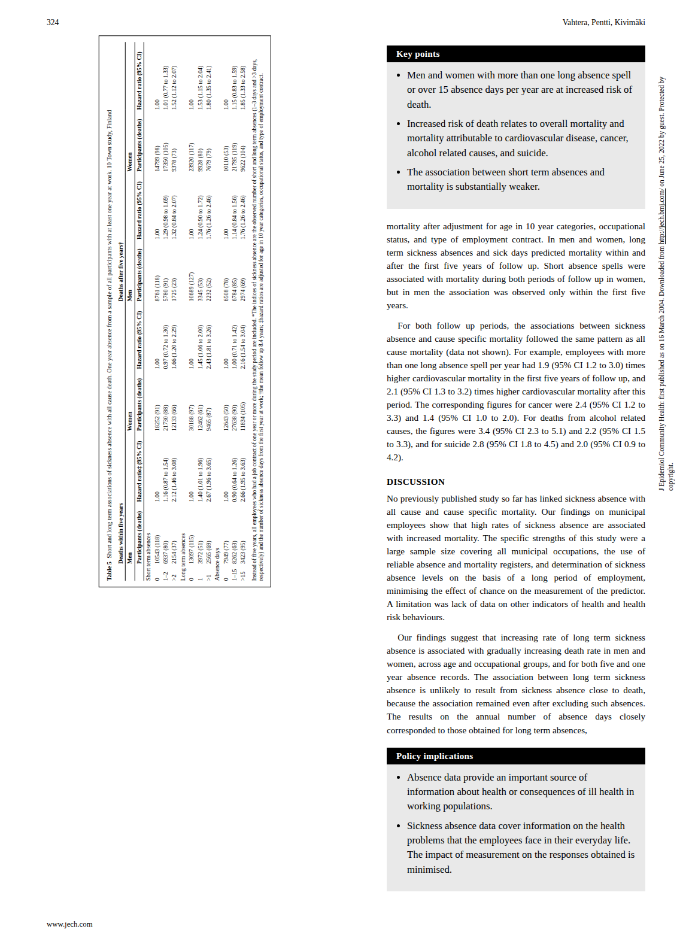324 Vahtera, Pentti, Kivimäki
J Epidemiol Community Health: first published as on 16 March 2004. Downloaded from http://jech.bmj.com/ on June 25, 2022 by guest. Protected by copyright.
Table 5 Short and long term associations of sickness absence with all cause death. One year absence from a sample of all participants with at least one year at work. 10 Town study, Finland
| | Deaths within five years | Deaths after five years† |
| --- | --- | --- |
| | Men | Women | Men | Women |
| | Participants (deaths) | Hazard ratio‡ (95% CI) | Participants (deaths) | Hazard ratio (95% CI) | Participants (deaths) | Hazard ratio (95% CI) | Participants (deaths) | Hazard ratio (95% CI) |
| Short term absences |
| 0 | 10543 (118) | 1.00 | 18252 (91) | 1.00 | 8761 (118) | 1.00 | 14799 (98) | 1.00 |
| 1–2 | 6937 (80) | 1.16 (0.87 to 1.54) | 21730 (88) | 0.97 (0.72 to 1.30) | 5780 (91) | 1.29 (0.98 to 1.69) | 17350 (105) | 1.01 (0.77 to 1.33) |
| >2 | 2154 (37) | 2.12 (1.46 to 3.08) | 12133 (66) | 1.66 (1.20 to 2.29) | 1725 (23) | 1.32 (0.84 to 2.07) | 9378 (73) | 1.52 (1.12 to 2.07) |
| Long term absences |
| 0 | 13097 (115) | 1.00 | 30188 (97) | 1.00 | 10689 (127) | 1.00 | 23920 (117) | 1.00 |
| 1 | 3972 (51) | 1.40 (1.01 to 1.96) | 12462 (61) | 1.45 (1.06 to 2.00) | 3345 (53) | 1.24 (0.90 to 1.72) | 9928 (80) | 1.53 (1.15 to 2.04) |
| >1 | 2565 (69) | 2.67 (1.96 to 3.65) | 9465 (87) | 2.43 (1.81 to 3.26) | 2232 (52) | 1.76 (1.26 to 2.46) | 7679 (79) | 1.80 (1.35 to 2.41) |
| Absence days |
| 0 | 7949 (77) | 1.00 | 12643 (50) | 1.00 | 6508 (78) | 1.00 | 10110 (53) | 1.00 |
| 1–15 | 8262 (63) | 0.90 (0.64 to 1.26) | 27638 (90) | 1.00 (0.71 to 1.42) | 6784 (85) | 1.14 (0.84 to 1.56) | 21795 (119) | 1.15 (0.83 to 1.59) |
| >15 | 3423 (95) | 2.66 (1.95 to 3.63) | 11834 (105) | 2.16 (1.54 to 3.04) | 2974 (69) | 1.76 (1.26 to 2.46) | 9622 (104) | 1.85 (1.33 to 2.58) |
Instead of five years, all employees who had a job contract of one year or more during the study period are included. *The indices of sickness absence are the observed number of short and long term absences (1–3 days and >3 days, respectively) and the number of sickness absence days from the first year at work; †the mean follow up 8.4 years; ‡hazard ratios are adjusted for age in 10 year categories, occupational status, and type of employment contract.
Key points
Men and women with more than one long absence spell or over 15 absence days per year are at increased risk of death.
Increased risk of death relates to overall mortality and mortality attributable to cardiovascular disease, cancer, alcohol related causes, and suicide.
The association between short term absences and mortality is substantially weaker.
mortality after adjustment for age in 10 year categories, occupational status, and type of employment contract. In men and women, long term sickness absences and sick days predicted mortality within and after the first five years of follow up. Short absence spells were associated with mortality during both periods of follow up in women, but in men the association was observed only within the first five years.
For both follow up periods, the associations between sickness absence and cause specific mortality followed the same pattern as all cause mortality (data not shown). For example, employees with more than one long absence spell per year had 1.9 (95% CI 1.2 to 3.0) times higher cardiovascular mortality in the first five years of follow up, and 2.1 (95% CI 1.3 to 3.2) times higher cardiovascular mortality after this period. The corresponding figures for cancer were 2.4 (95% CI 1.2 to 3.3) and 1.4 (95% CI 1.0 to 2.0). For deaths from alcohol related causes, the figures were 3.4 (95% CI 2.3 to 5.1) and 2.2 (95% CI 1.5 to 3.3), and for suicide 2.8 (95% CI 1.8 to 4.5) and 2.0 (95% CI 0.9 to 4.2).
DISCUSSION
No previously published study so far has linked sickness absence with all cause and cause specific mortality. Our findings on municipal employees show that high rates of sickness absence are associated with increased mortality. The specific strengths of this study were a large sample size covering all municipal occupations, the use of reliable absence and mortality registers, and determination of sickness absence levels on the basis of a long period of employment, minimising the effect of chance on the measurement of the predictor. A limitation was lack of data on other indicators of health and health risk behaviours.
Our findings suggest that increasing rate of long term sickness absence is associated with gradually increasing death rate in men and women, across age and occupational groups, and for both five and one year absence records. The association between long term sickness absence is unlikely to result from sickness absence close to death, because the association remained even after excluding such absences. The results on the annual number of absence days closely corresponded to those obtained for long term absences,
Policy implications
Absence data provide an important source of information about health or consequences of ill health in working populations.
Sickness absence data cover information on the health problems that the employees face in their everyday life. The impact of measurement on the responses obtained is minimised.
www.jech.com